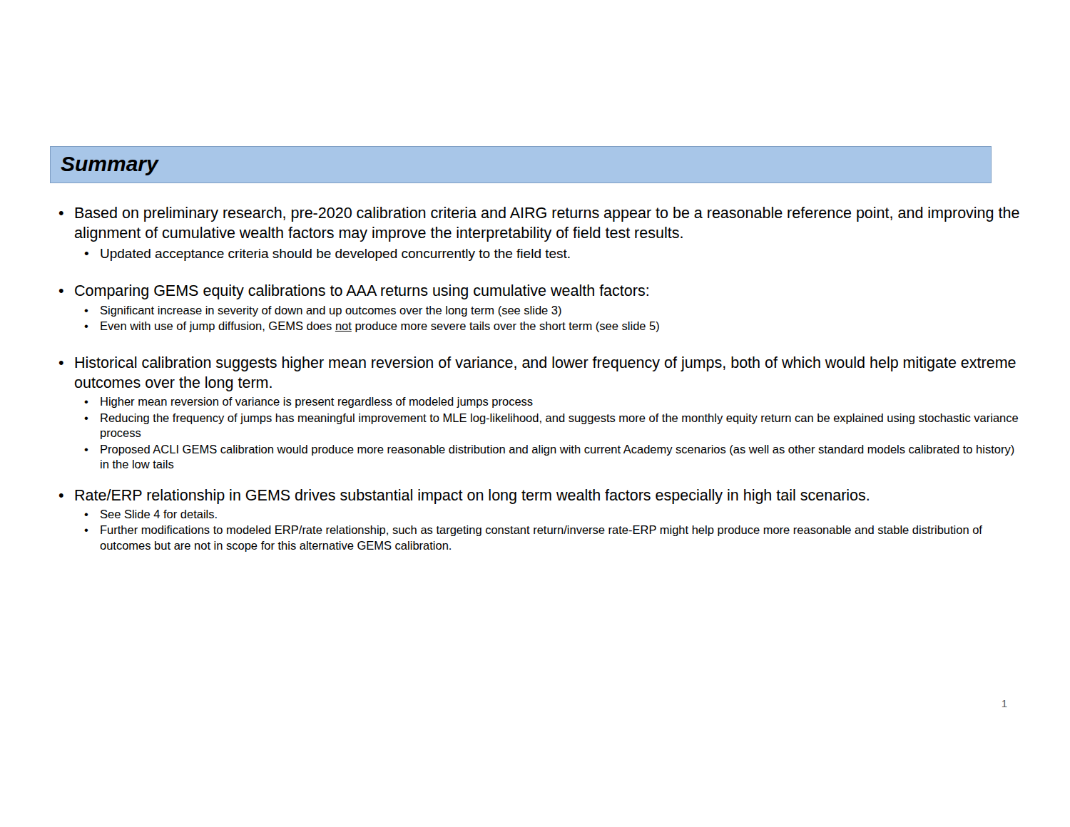Summary
Based on preliminary research, pre-2020 calibration criteria and AIRG returns appear to be a reasonable reference point, and improving the alignment of cumulative wealth factors may improve the interpretability of field test results.
Updated acceptance criteria should be developed concurrently to the field test.
Comparing GEMS equity calibrations to AAA returns using cumulative wealth factors:
Significant increase in severity of down and up outcomes over the long term (see slide 3)
Even with use of jump diffusion, GEMS does not produce more severe tails over the short term (see slide 5)
Historical calibration suggests higher mean reversion of variance, and lower frequency of jumps, both of which would help mitigate extreme outcomes over the long term.
Higher mean reversion of variance is present regardless of modeled jumps process
Reducing the frequency of jumps has meaningful improvement to MLE log-likelihood, and suggests more of the monthly equity return can be explained using stochastic variance process
Proposed ACLI GEMS calibration would produce more reasonable distribution and align with current Academy scenarios (as well as other standard models calibrated to history) in the low tails
Rate/ERP relationship in GEMS drives substantial impact on long term wealth factors especially in high tail scenarios.
See Slide 4 for details.
Further modifications to modeled ERP/rate relationship, such as targeting constant return/inverse rate-ERP might help produce more reasonable and stable distribution of outcomes but are not in scope for this alternative GEMS calibration.
1